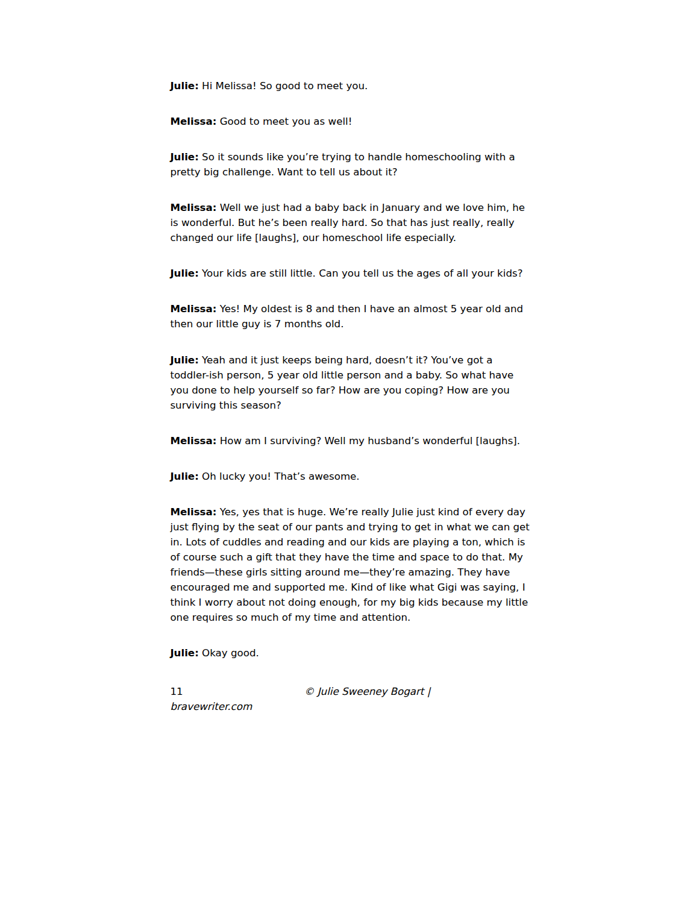Julie: Hi Melissa! So good to meet you.
Melissa: Good to meet you as well!
Julie: So it sounds like you’re trying to handle homeschooling with a pretty big challenge. Want to tell us about it?
Melissa: Well we just had a baby back in January and we love him, he is wonderful. But he’s been really hard. So that has just really, really changed our life [laughs], our homeschool life especially.
Julie: Your kids are still little. Can you tell us the ages of all your kids?
Melissa: Yes! My oldest is 8 and then I have an almost 5 year old and then our little guy is 7 months old.
Julie: Yeah and it just keeps being hard, doesn’t it? You’ve got a toddler-ish person, 5 year old little person and a baby. So what have you done to help yourself so far? How are you coping? How are you surviving this season?
Melissa: How am I surviving? Well my husband’s wonderful [laughs].
Julie: Oh lucky you! That’s awesome.
Melissa: Yes, yes that is huge. We’re really Julie just kind of every day just flying by the seat of our pants and trying to get in what we can get in. Lots of cuddles and reading and our kids are playing a ton, which is of course such a gift that they have the time and space to do that. My friends—these girls sitting around me—they’re amazing. They have encouraged me and supported me. Kind of like what Gigi was saying, I think I worry about not doing enough, for my big kids because my little one requires so much of my time and attention.
Julie: Okay good.
11
bravewriter.com
© Julie Sweeney Bogart |